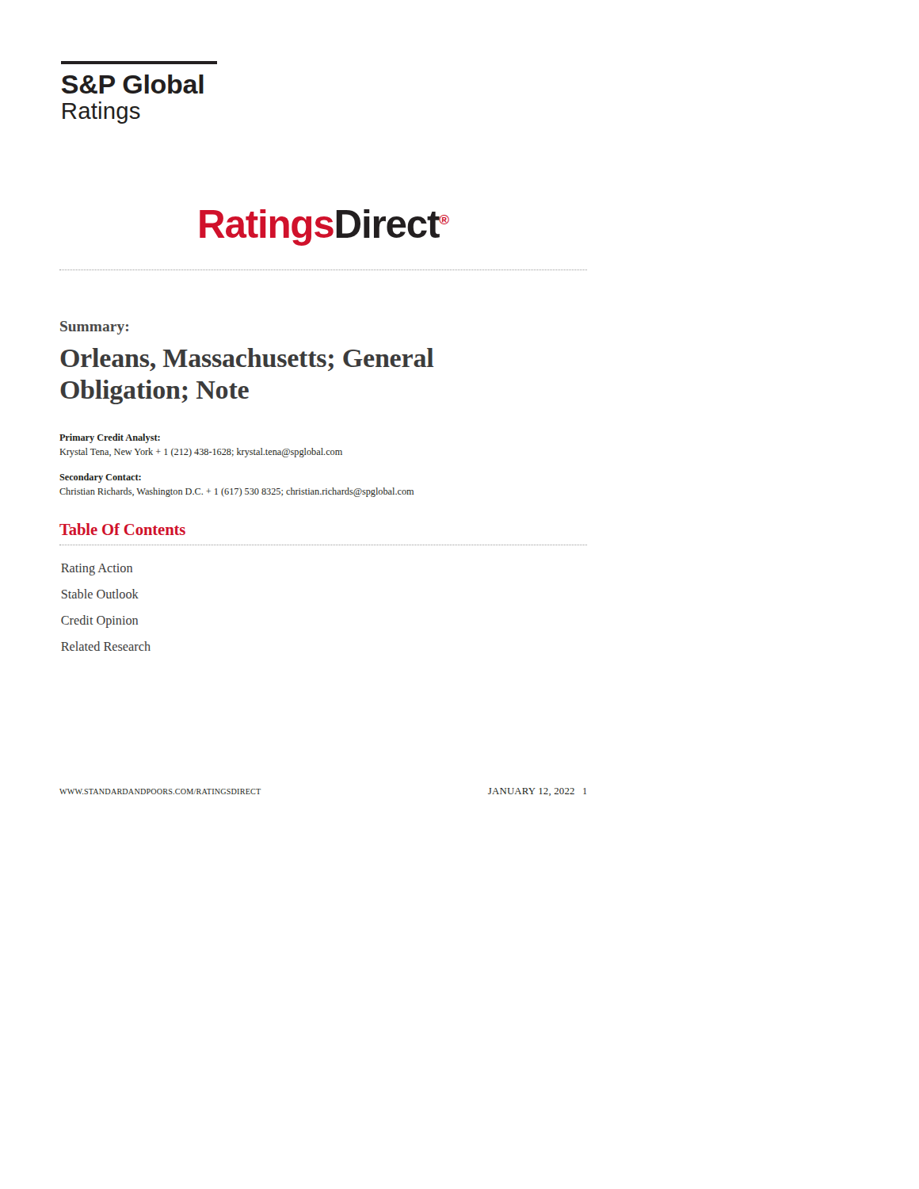S&P Global
Ratings
RatingsDirect®
Summary:
Orleans, Massachusetts; General
Obligation; Note
Primary Credit Analyst:
Krystal Tena, New York + 1 (212) 438-1628; krystal.tena@spglobal.com
Secondary Contact:
Christian Richards, Washington D.C. + 1 (617) 530 8325; christian.richards@spglobal.com
Table Of Contents
Rating Action
Stable Outlook
Credit Opinion
Related Research
WWW.STANDARDANDPOORS.COM/RATINGSDIRECT
JANUARY 12, 20221